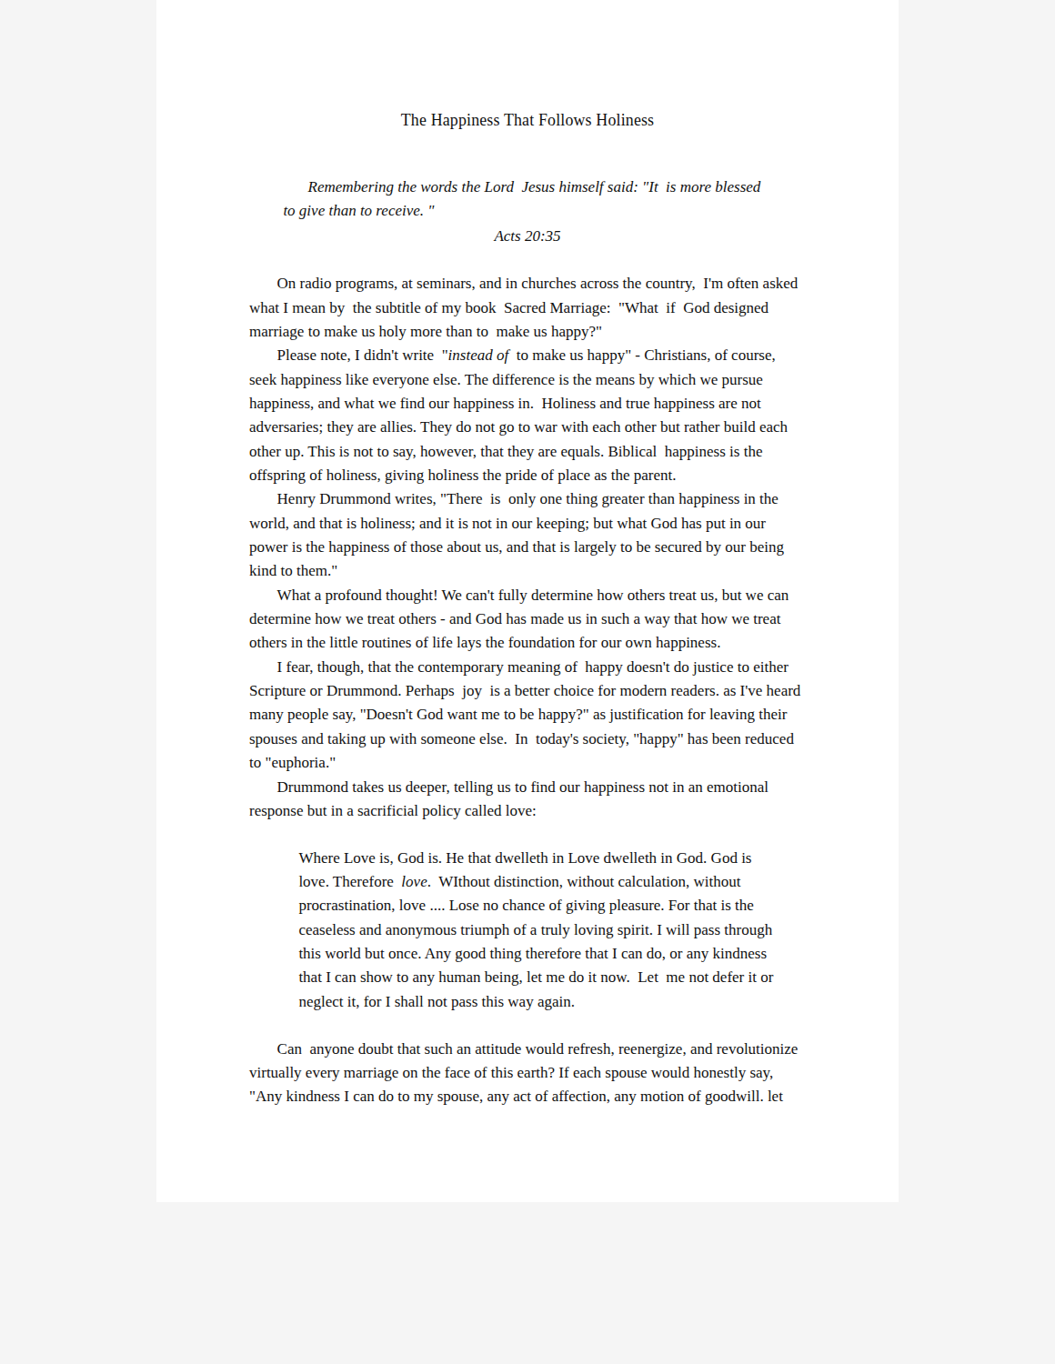The Happiness That Follows Holiness
Remembering the words the Lord Jesus himself said: "It is more blessed to give than to receive. "
Acts 20:35
On radio programs, at seminars, and in churches across the country, I'm often asked what I mean by the subtitle of my book Sacred Marriage: "What if God designed marriage to make us holy more than to make us happy?"
Please note, I didn't write "instead of to make us happy" - Christians, of course, seek happiness like everyone else. The difference is the means by which we pursue happiness, and what we find our happiness in. Holiness and true happiness are not adversaries; they are allies. They do not go to war with each other but rather build each other up. This is not to say, however, that they are equals. Biblical happiness is the offspring of holiness, giving holiness the pride of place as the parent.
Henry Drummond writes, "There is only one thing greater than happiness in the world, and that is holiness; and it is not in our keeping; but what God has put in our power is the happiness of those about us, and that is largely to be secured by our being kind to them."
What a profound thought! We can't fully determine how others treat us, but we can determine how we treat others - and God has made us in such a way that how we treat others in the little routines of life lays the foundation for our own happiness.
I fear, though, that the contemporary meaning of happy doesn't do justice to either Scripture or Drummond. Perhaps joy is a better choice for modern readers. as I've heard many people say, "Doesn't God want me to be happy?" as justification for leaving their spouses and taking up with someone else. In today's society, "happy" has been reduced to "euphoria."
Drummond takes us deeper, telling us to find our happiness not in an emotional response but in a sacrificial policy called love:
Where Love is, God is. He that dwelleth in Love dwelleth in God. God is love. Therefore love. WIthout distinction, without calculation, without procrastination, love .... Lose no chance of giving pleasure. For that is the ceaseless and anonymous triumph of a truly loving spirit. I will pass through this world but once. Any good thing therefore that I can do, or any kindness that I can show to any human being, let me do it now. Let me not defer it or neglect it, for I shall not pass this way again.
Can anyone doubt that such an attitude would refresh, reenergize, and revolutionize virtually every marriage on the face of this earth? If each spouse would honestly say, "Any kindness I can do to my spouse, any act of affection, any motion of goodwill. let